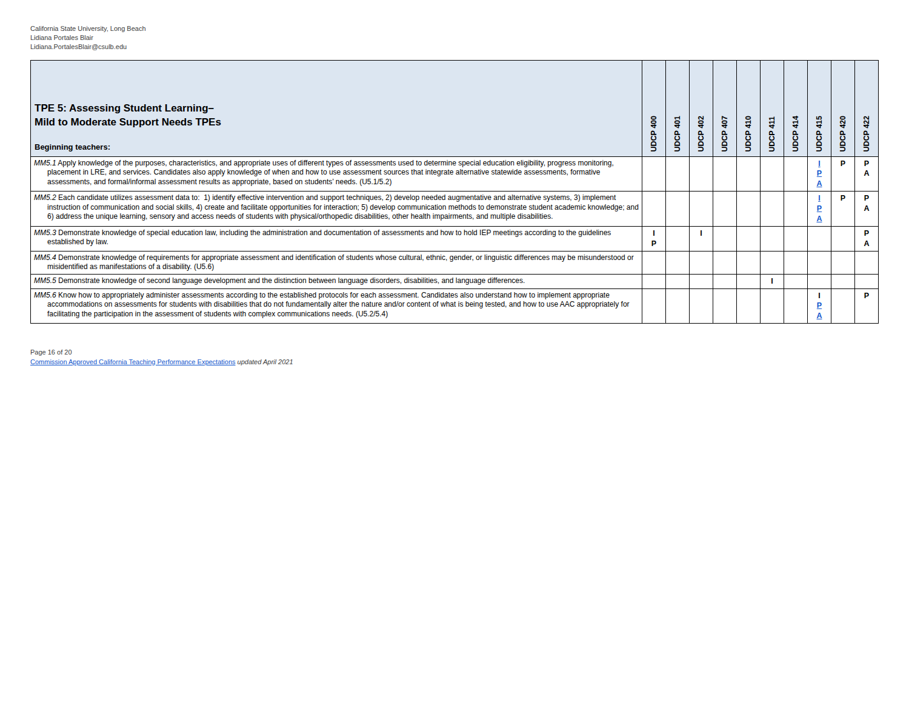California State University, Long Beach
Lidiana Portales Blair
Lidiana.PortalesBlair@csulb.edu
| TPE 5: Assessing Student Learning– Mild to Moderate Support Needs TPEs Beginning teachers: | UDCP 400 | UDCP 401 | UDCP 402 | UDCP 407 | UDCP 410 | UDCP 411 | UDCP 414 | UDCP 415 | UDCP 420 | UDCP 422 |
| --- | --- | --- | --- | --- | --- | --- | --- | --- | --- | --- |
| MM5.1 Apply knowledge of the purposes, characteristics, and appropriate uses of different types of assessments used to determine special education eligibility, progress monitoring, placement in LRE, and services. Candidates also apply knowledge of when and how to use assessment sources that integrate alternative statewide assessments, formative assessments, and formal/informal assessment results as appropriate, based on students’ needs. (U5.1/5.2) | | | | | | | | I P A | P | P A |
| MM5.2 Each candidate utilizes assessment data to: 1) identify effective intervention and support techniques, 2) develop needed augmentative and alternative systems, 3) implement instruction of communication and social skills, 4) create and facilitate opportunities for interaction; 5) develop communication methods to demonstrate student academic knowledge; and 6) address the unique learning, sensory and access needs of students with physical/orthopedic disabilities, other health impairments, and multiple disabilities. | | | | | | | | I P A | P | P A |
| MM5.3 Demonstrate knowledge of special education law, including the administration and documentation of assessments and how to hold IEP meetings according to the guidelines established by law. | I P | | I | | | | | | | P A |
| MM5.4 Demonstrate knowledge of requirements for appropriate assessment and identification of students whose cultural, ethnic, gender, or linguistic differences may be misunderstood or misidentified as manifestations of a disability. (U5.6) | | | | | | | | | | |
| MM5.5 Demonstrate knowledge of second language development and the distinction between language disorders, disabilities, and language differences. | | | | | | I | | | | |
| MM5.6 Know how to appropriately administer assessments according to the established protocols for each assessment. Candidates also understand how to implement appropriate accommodations on assessments for students with disabilities that do not fundamentally alter the nature and/or content of what is being tested, and how to use AAC appropriately for facilitating the participation in the assessment of students with complex communications needs. (U5.2/5.4) | | | | | | | | I P A | | P |
Page 16 of 20
Commission Approved California Teaching Performance Expectations updated April 2021